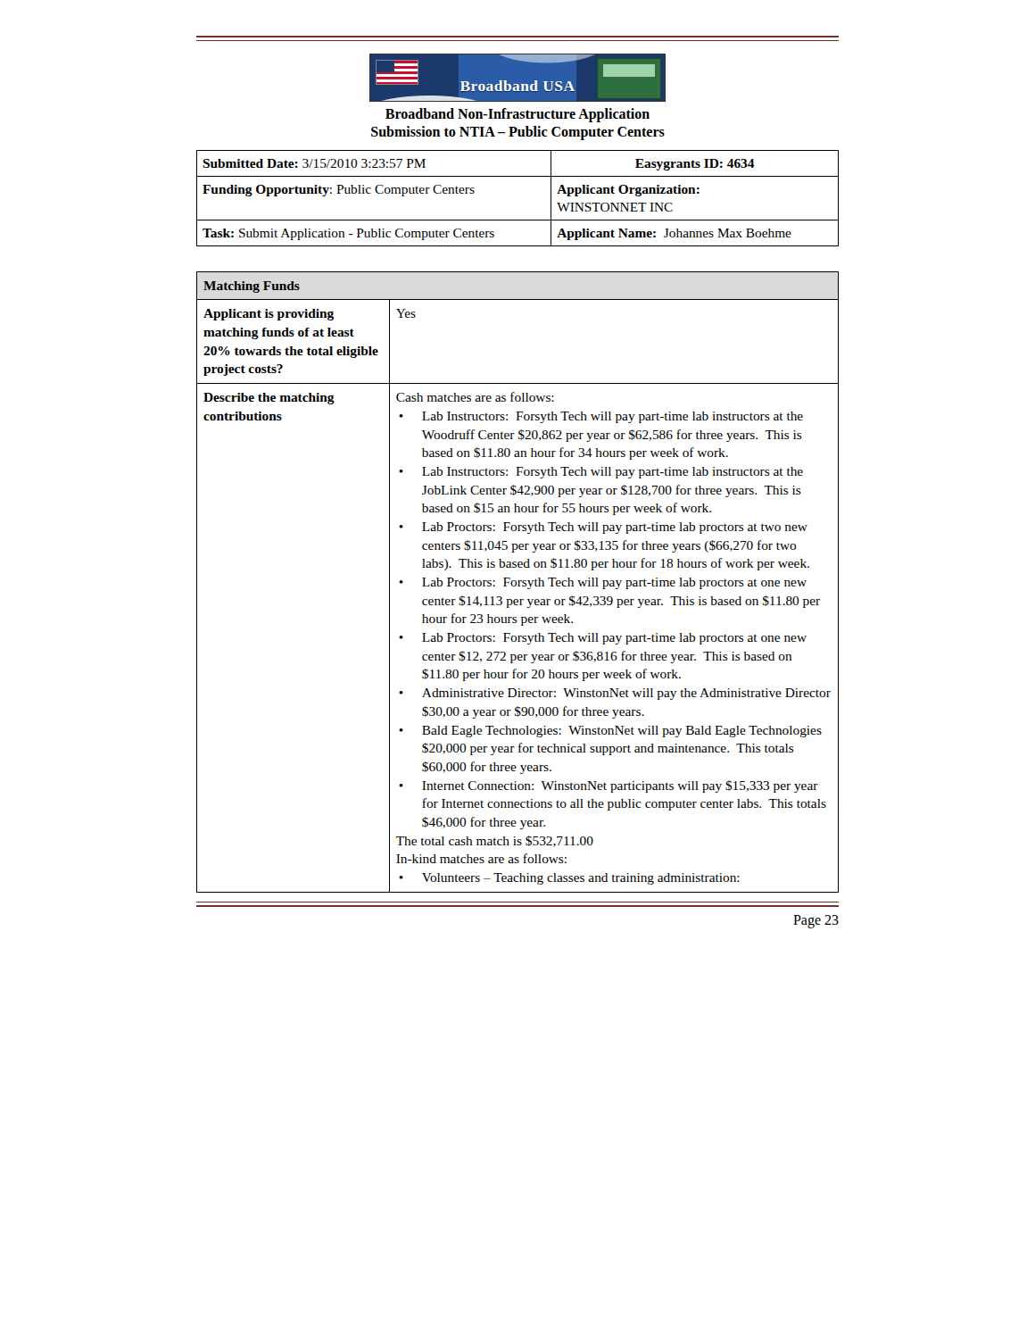Broadband USA
Broadband Non-Infrastructure Application
Submission to NTIA – Public Computer Centers
| Submitted Date: 3/15/2010 3:23:57 PM | Easygrants ID: 4634 |
| Funding Opportunity : Public Computer Centers | Applicant Organization: WINSTONNET INC |
| Task: Submit Application - Public Computer Centers | Applicant Name: Johannes Max Boehme |
| Matching Funds |
| --- |
| Applicant is providing matching funds of at least 20% towards the total eligible project costs? | Yes |
| Describe the matching contributions | Cash matches are as follows: Lab Instructors: Forsyth Tech will pay part-time lab instructors at the Woodruff Center $20,862 per year or $62,586 for three years. This is based on $11.80 an hour for 34 hours per week of work. Lab Instructors: Forsyth Tech will pay part-time lab instructors at the JobLink Center $42,900 per year or $128,700 for three years. This is based on $15 an hour for 55 hours per week of work. Lab Proctors: Forsyth Tech will pay part-time lab proctors at two new centers $11,045 per year or $33,135 for three years ($66,270 for two labs). This is based on $11.80 per hour for 18 hours of work per week. Lab Proctors: Forsyth Tech will pay part-time lab proctors at one new center $14,113 per year or $42,339 per year. This is based on $11.80 per hour for 23 hours per week. Lab Proctors: Forsyth Tech will pay part-time lab proctors at one new center $12, 272 per year or $36,816 for three year. This is based on $11.80 per hour for 20 hours per week of work. Administrative Director: WinstonNet will pay the Administrative Director $30,00 a year or $90,000 for three years. Bald Eagle Technologies: WinstonNet will pay Bald Eagle Technologies $20,000 per year for technical support and maintenance. This totals $60,000 for three years. Internet Connection: WinstonNet participants will pay $15,333 per year for Internet connections to all the public computer center labs. This totals $46,000 for three year. The total cash match is $532,711.00 In-kind matches are as follows: Volunteers – Teaching classes and training administration: |
Page 23